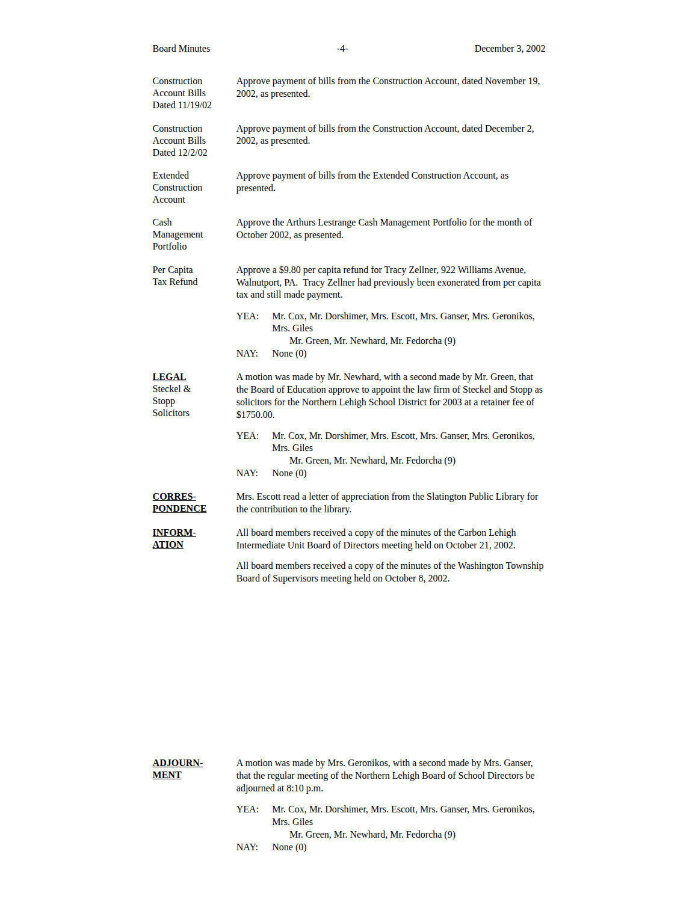Board Minutes
-4-
December 3, 2002
| Construction Account Bills Dated 11/19/02 | Approve payment of bills from the Construction Account, dated November 19, 2002, as presented. |
| Construction Account Bills Dated 12/2/02 | Approve payment of bills from the Construction Account, dated December 2, 2002, as presented. |
| Extended Construction Account | Approve payment of bills from the Extended Construction Account, as presented . |
| Cash Management Portfolio | Approve the Arthurs Lestrange Cash Management Portfolio for the month of October 2002, as presented. |
| Per Capita Tax Refund | Approve a $9.80 per capita refund for Tracy Zellner, 922 Williams Avenue, Walnutport, PA. Tracy Zellner had previously been exonerated from per capita tax and still made payment. YEA: Mr. Cox, Mr. Dorshimer, Mrs. Escott, Mrs. Ganser, Mrs. Geronikos, Mrs. Giles Mr. Green, Mr. Newhard, Mr. Fedorcha (9) NAY: None (0) |
| LEGAL Steckel & Stopp Solicitors | A motion was made by Mr. Newhard, with a second made by Mr. Green, that the Board of Education approve to appoint the law firm of Steckel and Stopp as solicitors for the Northern Lehigh School District for 2003 at a retainer fee of $1750.00. YEA: Mr. Cox, Mr. Dorshimer, Mrs. Escott, Mrs. Ganser, Mrs. Geronikos, Mrs. Giles Mr. Green, Mr. Newhard, Mr. Fedorcha (9) NAY: None (0) |
| CORRES- PONDENCE | Mrs. Escott read a letter of appreciation from the Slatington Public Library for the contribution to the library. |
| INFORM- ATION | All board members received a copy of the minutes of the Carbon Lehigh Intermediate Unit Board of Directors meeting held on October 21, 2002. All board members received a copy of the minutes of the Washington Township Board of Supervisors meeting held on October 8, 2002. |
| ADJOURN- MENT | A motion was made by Mrs. Geronikos, with a second made by Mrs. Ganser, that the regular meeting of the Northern Lehigh Board of School Directors be adjourned at 8:10 p.m. YEA: Mr. Cox, Mr. Dorshimer, Mrs. Escott, Mrs. Ganser, Mrs. Geronikos, Mrs. Giles Mr. Green, Mr. Newhard, Mr. Fedorcha (9) NAY: None (0) |